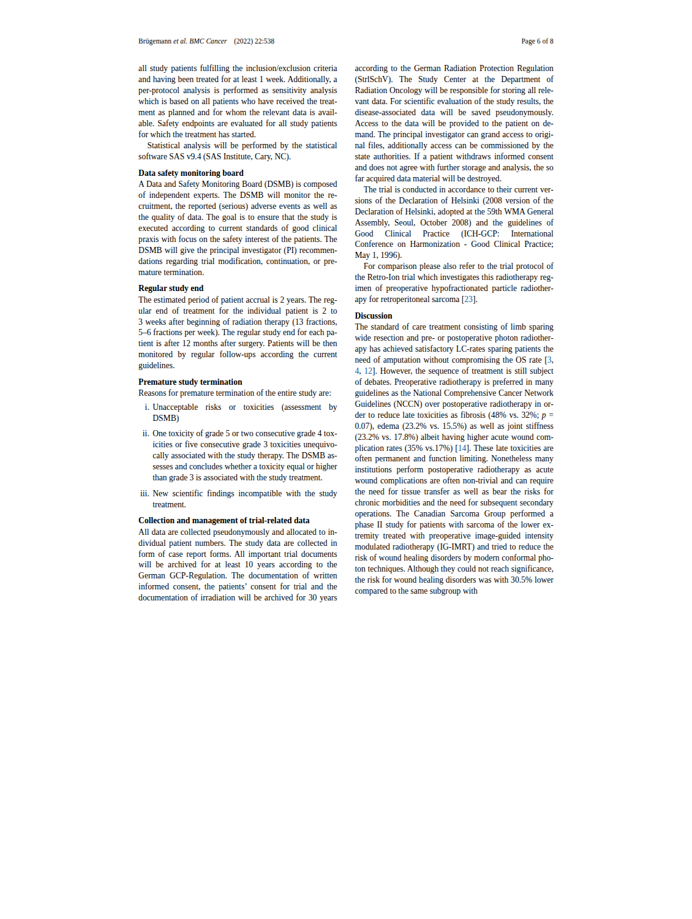Brügemann et al. BMC Cancer (2022) 22:538
Page 6 of 8
all study patients fulfilling the inclusion/exclusion criteria and having been treated for at least 1 week. Additionally, a per-protocol analysis is performed as sensitivity analysis which is based on all patients who have received the treatment as planned and for whom the relevant data is available. Safety endpoints are evaluated for all study patients for which the treatment has started.
Statistical analysis will be performed by the statistical software SAS v9.4 (SAS Institute, Cary, NC).
Data safety monitoring board
A Data and Safety Monitoring Board (DSMB) is composed of independent experts. The DSMB will monitor the recruitment, the reported (serious) adverse events as well as the quality of data. The goal is to ensure that the study is executed according to current standards of good clinical praxis with focus on the safety interest of the patients. The DSMB will give the principal investigator (PI) recommendations regarding trial modification, continuation, or premature termination.
Regular study end
The estimated period of patient accrual is 2 years. The regular end of treatment for the individual patient is 2 to 3 weeks after beginning of radiation therapy (13 fractions, 5–6 fractions per week). The regular study end for each patient is after 12 months after surgery. Patients will be then monitored by regular follow-ups according the current guidelines.
Premature study termination
Reasons for premature termination of the entire study are:
Unacceptable risks or toxicities (assessment by DSMB)
One toxicity of grade 5 or two consecutive grade 4 toxicities or five consecutive grade 3 toxicities unequivocally associated with the study therapy. The DSMB assesses and concludes whether a toxicity equal or higher than grade 3 is associated with the study treatment.
New scientific findings incompatible with the study treatment.
Collection and management of trial-related data
All data are collected pseudonymously and allocated to individual patient numbers. The study data are collected in form of case report forms. All important trial documents will be archived for at least 10 years according to the German GCP-Regulation. The documentation of written informed consent, the patients’ consent for trial and the documentation of irradiation will be archived for 30 years according to the German Radiation Protection Regulation (StrlSchV). The Study Center at the Department of Radiation Oncology will be responsible for storing all relevant data. For scientific evaluation of the study results, the disease-associated data will be saved pseudonymously. Access to the data will be provided to the patient on demand. The principal investigator can grand access to original files, additionally access can be commissioned by the state authorities. If a patient withdraws informed consent and does not agree with further storage and analysis, the so far acquired data material will be destroyed.
The trial is conducted in accordance to their current versions of the Declaration of Helsinki (2008 version of the Declaration of Helsinki, adopted at the 59th WMA General Assembly, Seoul, October 2008) and the guidelines of Good Clinical Practice (ICH-GCP: International Conference on Harmonization - Good Clinical Practice; May 1, 1996).
For comparison please also refer to the trial protocol of the Retro-Ion trial which investigates this radiotherapy regimen of preoperative hypofractionated particle radiotherapy for retroperitoneal sarcoma [23].
Discussion
The standard of care treatment consisting of limb sparing wide resection and pre- or postoperative photon radiotherapy has achieved satisfactory LC-rates sparing patients the need of amputation without compromising the OS rate [3, 4, 12]. However, the sequence of treatment is still subject of debates. Preoperative radiotherapy is preferred in many guidelines as the National Comprehensive Cancer Network Guidelines (NCCN) over postoperative radiotherapy in order to reduce late toxicities as fibrosis (48% vs. 32%; p = 0.07), edema (23.2% vs. 15.5%) as well as joint stiffness (23.2% vs. 17.8%) albeit having higher acute wound complication rates (35% vs.17%) [14]. These late toxicities are often permanent and function limiting. Nonetheless many institutions perform postoperative radiotherapy as acute wound complications are often non-trivial and can require the need for tissue transfer as well as bear the risks for chronic morbidities and the need for subsequent secondary operations. The Canadian Sarcoma Group performed a phase II study for patients with sarcoma of the lower extremity treated with preoperative image-guided intensity modulated radiotherapy (IG-IMRT) and tried to reduce the risk of wound healing disorders by modern conformal photon techniques. Although they could not reach significance, the risk for wound healing disorders was with 30.5% lower compared to the same subgroup with